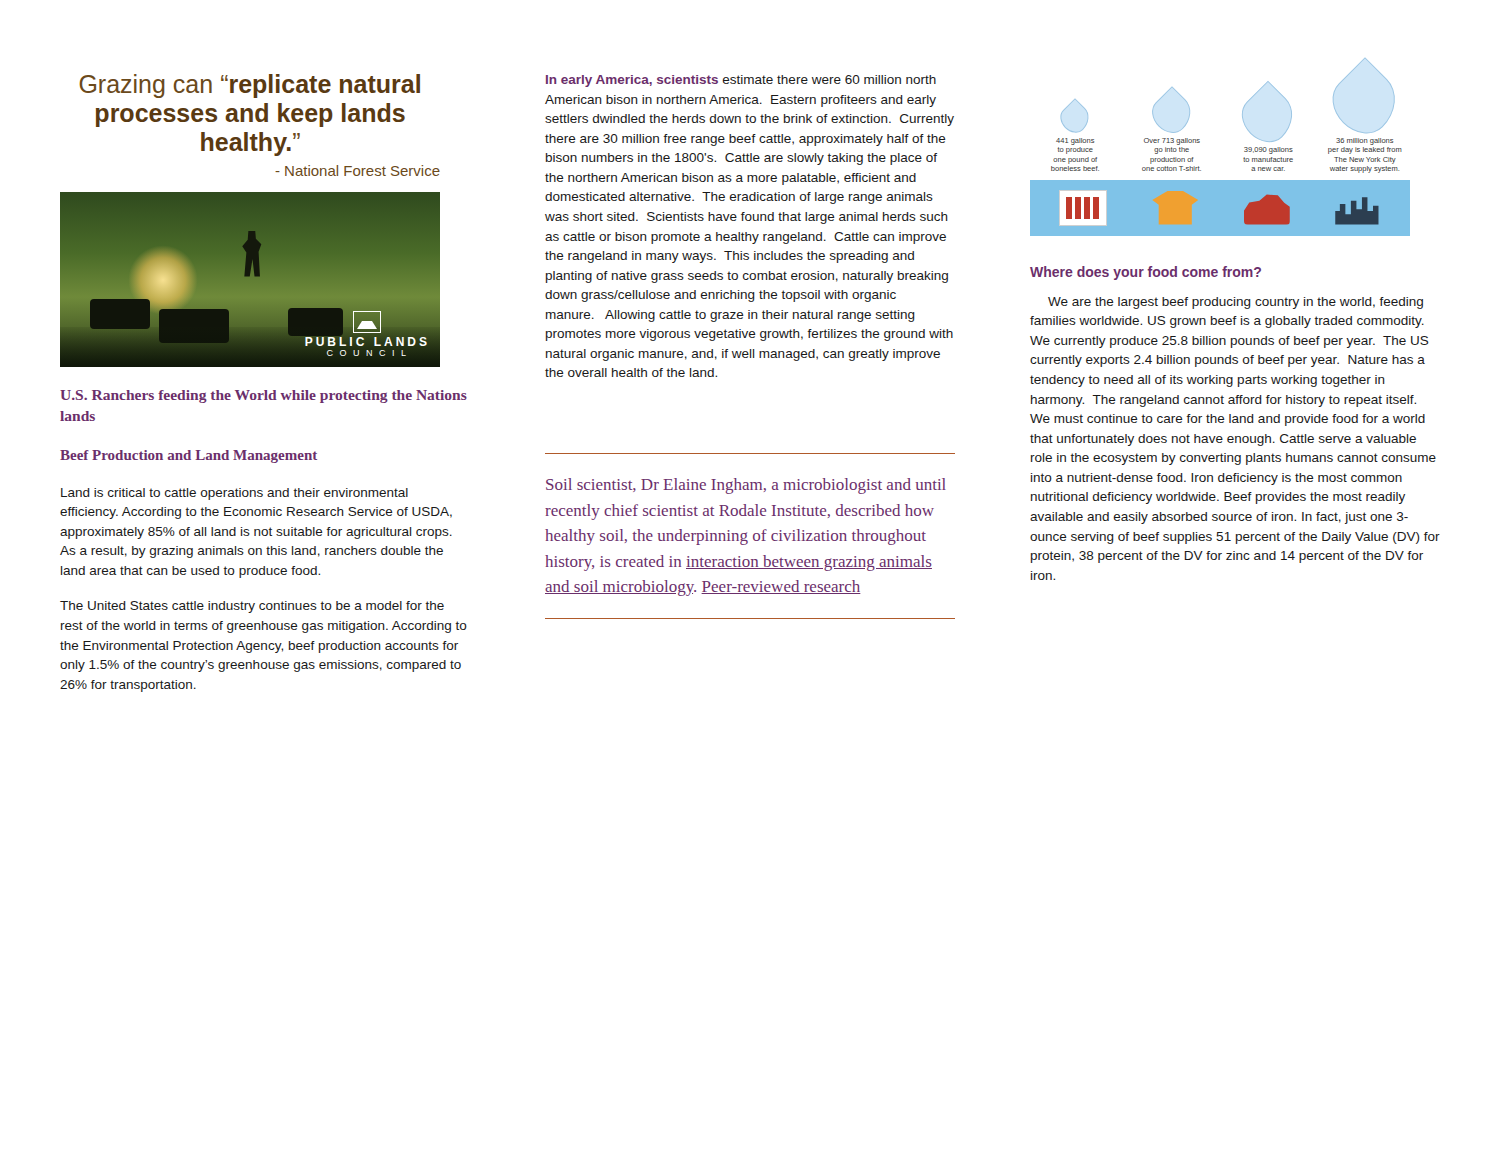Grazing can “replicate natural processes and keep lands healthy.”
- National Forest Service
PUBLIC LANDS C O U N C I L
U.S. Ranchers feeding the World while protecting the Nations lands
Beef Production and Land Management
Land is critical to cattle operations and their environmental efficiency. According to the Economic Research Service of USDA, approximately 85% of all land is not suitable for agricultural crops. As a result, by grazing animals on this land, ranchers double the land area that can be used to produce food.
The United States cattle industry continues to be a model for the rest of the world in terms of greenhouse gas mitigation. According to the Environmental Protection Agency, beef production accounts for only 1.5% of the country’s greenhouse gas emissions, compared to 26% for transportation.
In early America, scientists estimate there were 60 million north American bison in northern America. Eastern profiteers and early settlers dwindled the herds down to the brink of extinction. Currently there are 30 million free range beef cattle, approximately half of the bison numbers in the 1800's. Cattle are slowly taking the place of the northern American bison as a more palatable, efficient and domesticated alternative. The eradication of large range animals was short sited. Scientists have found that large animal herds such as cattle or bison promote a healthy rangeland. Cattle can improve the rangeland in many ways. This includes the spreading and planting of native grass seeds to combat erosion, naturally breaking down grass/cellulose and enriching the topsoil with organic manure. Allowing cattle to graze in their natural range setting promotes more vigorous vegetative growth, fertilizes the ground with natural organic manure, and, if well managed, can greatly improve the overall health of the land.
Soil scientist, Dr Elaine Ingham, a microbiologist and until recently chief scientist at Rodale Institute, described how healthy soil, the underpinning of civilization throughout history, is created in interaction between grazing animals and soil microbiology. Peer-reviewed research
441 gallons
to produce
one pound of
boneless beef.
Over 713 gallons
go into the
production of
one cotton T-shirt.
39,090 gallons
to manufacture
a new car.
36 million gallons
per day is leaked from
The New York City
water supply system.
Where does your food come from?
We are the largest beef producing country in the world, feeding families worldwide. US grown beef is a globally traded commodity. We currently produce 25.8 billion pounds of beef per year. The US currently exports 2.4 billion pounds of beef per year. Nature has a tendency to need all of its working parts working together in harmony. The rangeland cannot afford for history to repeat itself. We must continue to care for the land and provide food for a world that unfortunately does not have enough. Cattle serve a valuable role in the ecosystem by converting plants humans cannot consume into a nutrient-dense food. Iron deficiency is the most common nutritional deficiency worldwide. Beef provides the most readily available and easily absorbed source of iron. In fact, just one 3-ounce serving of beef supplies 51 percent of the Daily Value (DV) for protein, 38 percent of the DV for zinc and 14 percent of the DV for iron.